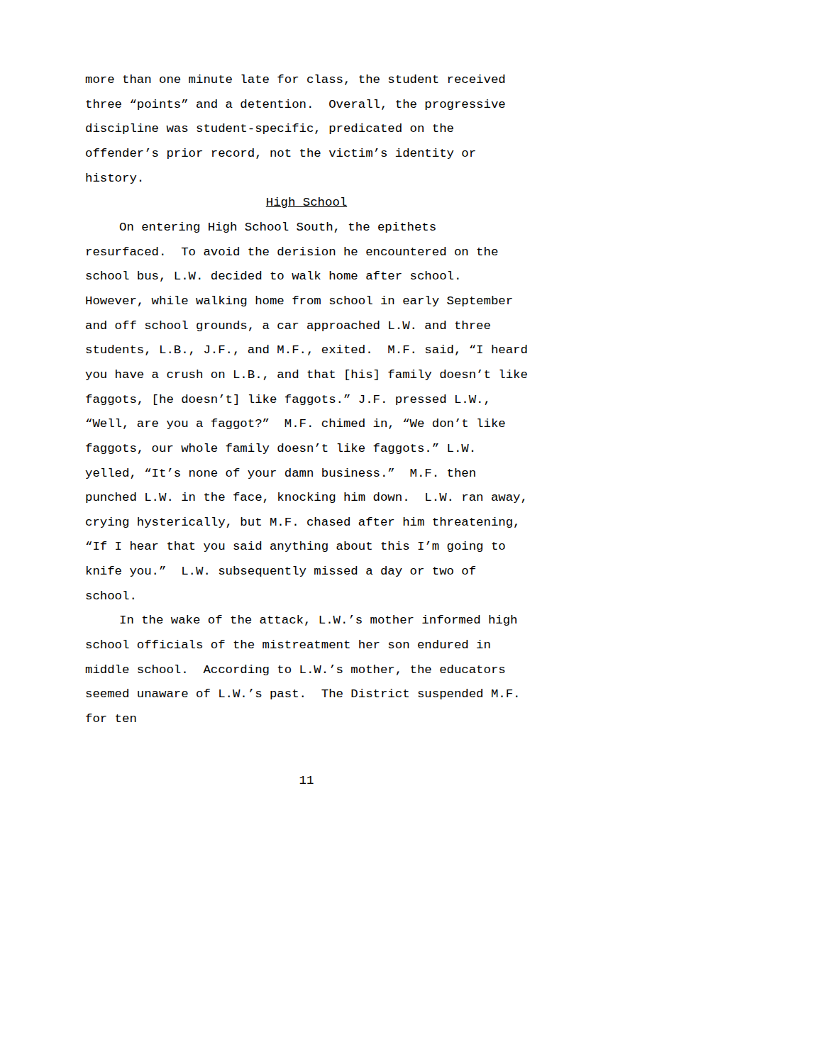more than one minute late for class, the student received three “points” and a detention. Overall, the progressive discipline was student-specific, predicated on the offender’s prior record, not the victim’s identity or history.
High School
On entering High School South, the epithets resurfaced. To avoid the derision he encountered on the school bus, L.W. decided to walk home after school. However, while walking home from school in early September and off school grounds, a car approached L.W. and three students, L.B., J.F., and M.F., exited. M.F. said, “I heard you have a crush on L.B., and that [his] family doesn’t like faggots, [he doesn’t] like faggots.” J.F. pressed L.W., “Well, are you a faggot?” M.F. chimed in, “We don’t like faggots, our whole family doesn’t like faggots.” L.W. yelled, “It’s none of your damn business.” M.F. then punched L.W. in the face, knocking him down. L.W. ran away, crying hysterically, but M.F. chased after him threatening, “If I hear that you said anything about this I’m going to knife you.” L.W. subsequently missed a day or two of school.
In the wake of the attack, L.W.’s mother informed high school officials of the mistreatment her son endured in middle school. According to L.W.’s mother, the educators seemed unaware of L.W.’s past. The District suspended M.F. for ten
11